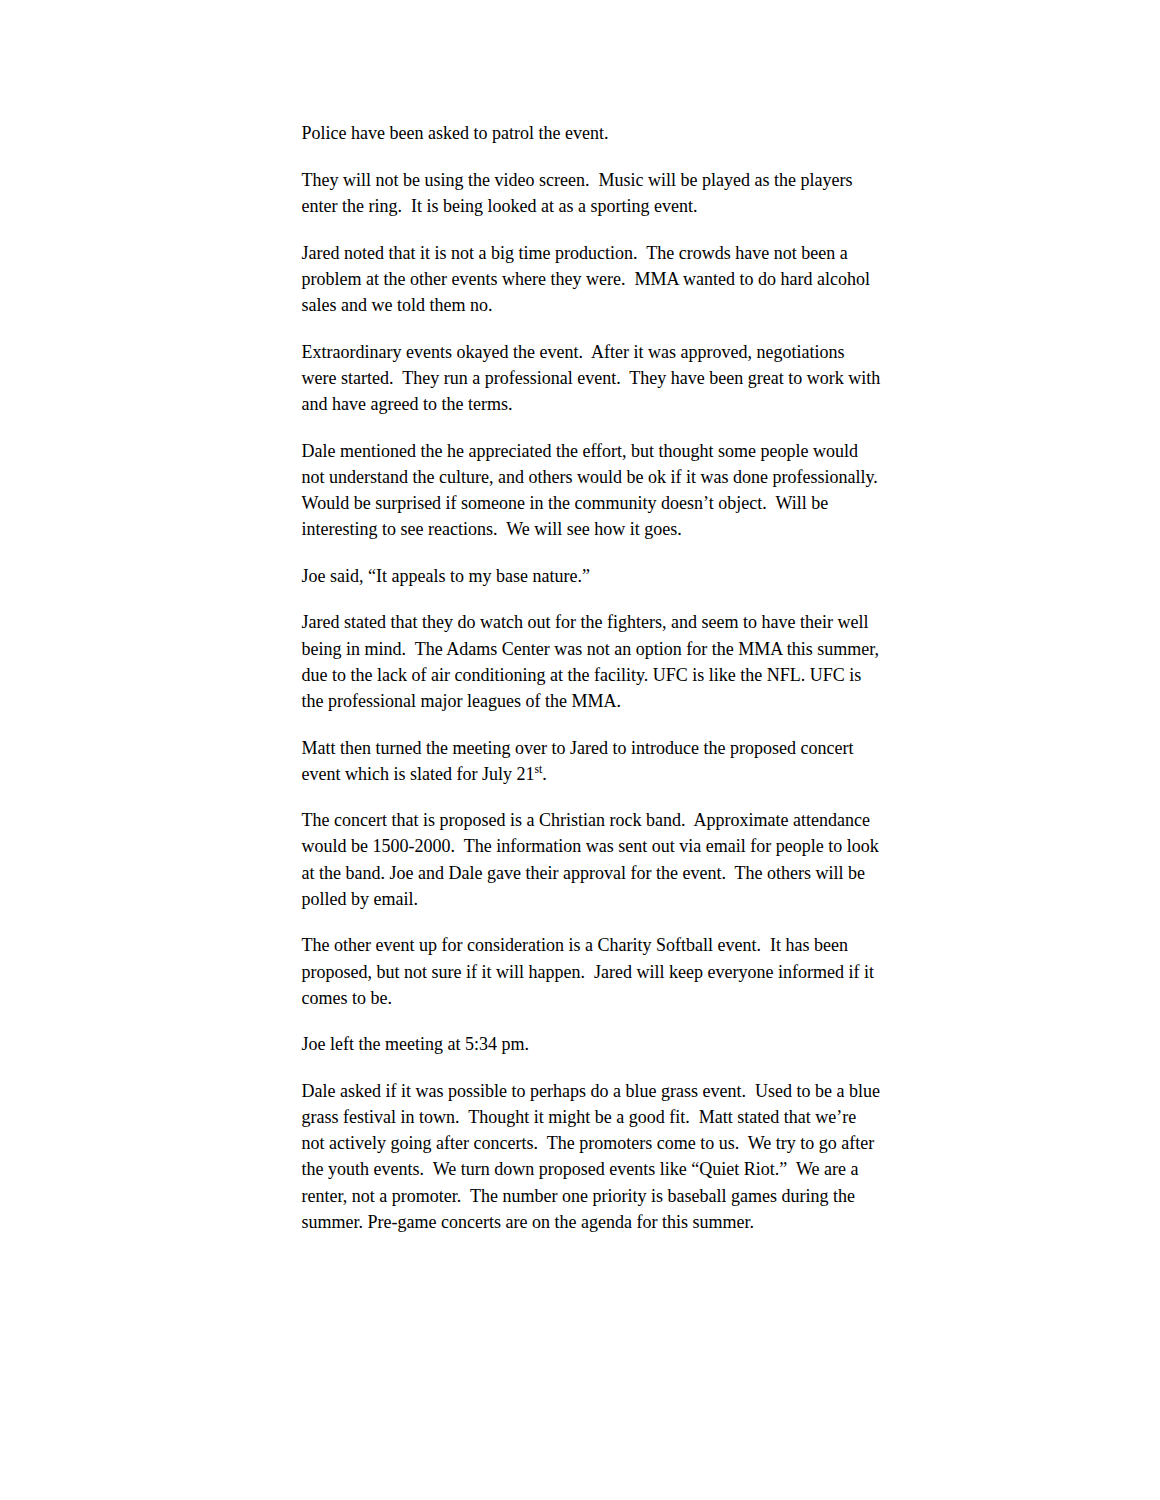Police have been asked to patrol the event.
They will not be using the video screen. Music will be played as the players enter the ring. It is being looked at as a sporting event.
Jared noted that it is not a big time production. The crowds have not been a problem at the other events where they were. MMA wanted to do hard alcohol sales and we told them no.
Extraordinary events okayed the event. After it was approved, negotiations were started. They run a professional event. They have been great to work with and have agreed to the terms.
Dale mentioned the he appreciated the effort, but thought some people would not understand the culture, and others would be ok if it was done professionally. Would be surprised if someone in the community doesn’t object. Will be interesting to see reactions. We will see how it goes.
Joe said, “It appeals to my base nature.”
Jared stated that they do watch out for the fighters, and seem to have their well being in mind. The Adams Center was not an option for the MMA this summer, due to the lack of air conditioning at the facility. UFC is like the NFL. UFC is the professional major leagues of the MMA.
Matt then turned the meeting over to Jared to introduce the proposed concert event which is slated for July 21st.
The concert that is proposed is a Christian rock band. Approximate attendance would be 1500-2000. The information was sent out via email for people to look at the band. Joe and Dale gave their approval for the event. The others will be polled by email.
The other event up for consideration is a Charity Softball event. It has been proposed, but not sure if it will happen. Jared will keep everyone informed if it comes to be.
Joe left the meeting at 5:34 pm.
Dale asked if it was possible to perhaps do a blue grass event. Used to be a blue grass festival in town. Thought it might be a good fit. Matt stated that we’re not actively going after concerts. The promoters come to us. We try to go after the youth events. We turn down proposed events like “Quiet Riot.” We are a renter, not a promoter. The number one priority is baseball games during the summer. Pre-game concerts are on the agenda for this summer.